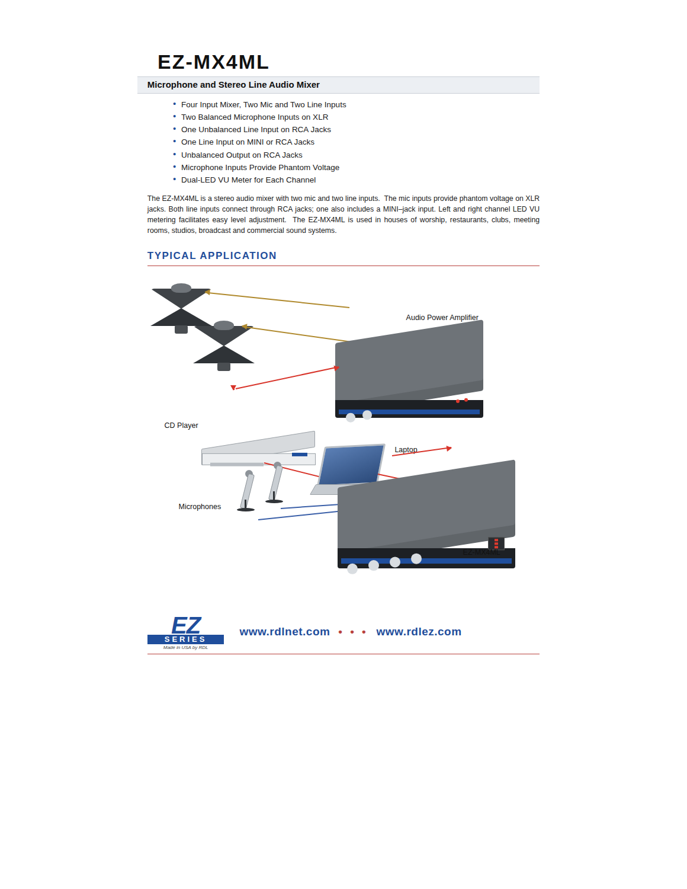EZ-MX4ML
Microphone and Stereo Line Audio Mixer
Four Input Mixer, Two Mic and Two Line Inputs
Two Balanced Microphone Inputs on XLR
One Unbalanced Line Input on RCA Jacks
One Line Input on MINI or RCA Jacks
Unbalanced Output on RCA Jacks
Microphone Inputs Provide Phantom Voltage
Dual-LED VU Meter for Each Channel
The EZ-MX4ML is a stereo audio mixer with two mic and two line inputs. The mic inputs provide phantom voltage on XLR jacks. Both line inputs connect through RCA jacks; one also includes a MINI–jack input. Left and right channel LED VU metering facilitates easy level adjustment. The EZ-MX4ML is used in houses of worship, restaurants, clubs, meeting rooms, studios, broadcast and commercial sound systems.
TYPICAL APPLICATION
Audio Power Amplifier
CD Player
Laptop
Microphones
EZ-MX4ML
EZ
SERIES
Made in USA by RDL
www.rdlnet.com • • • www.rdlez.com